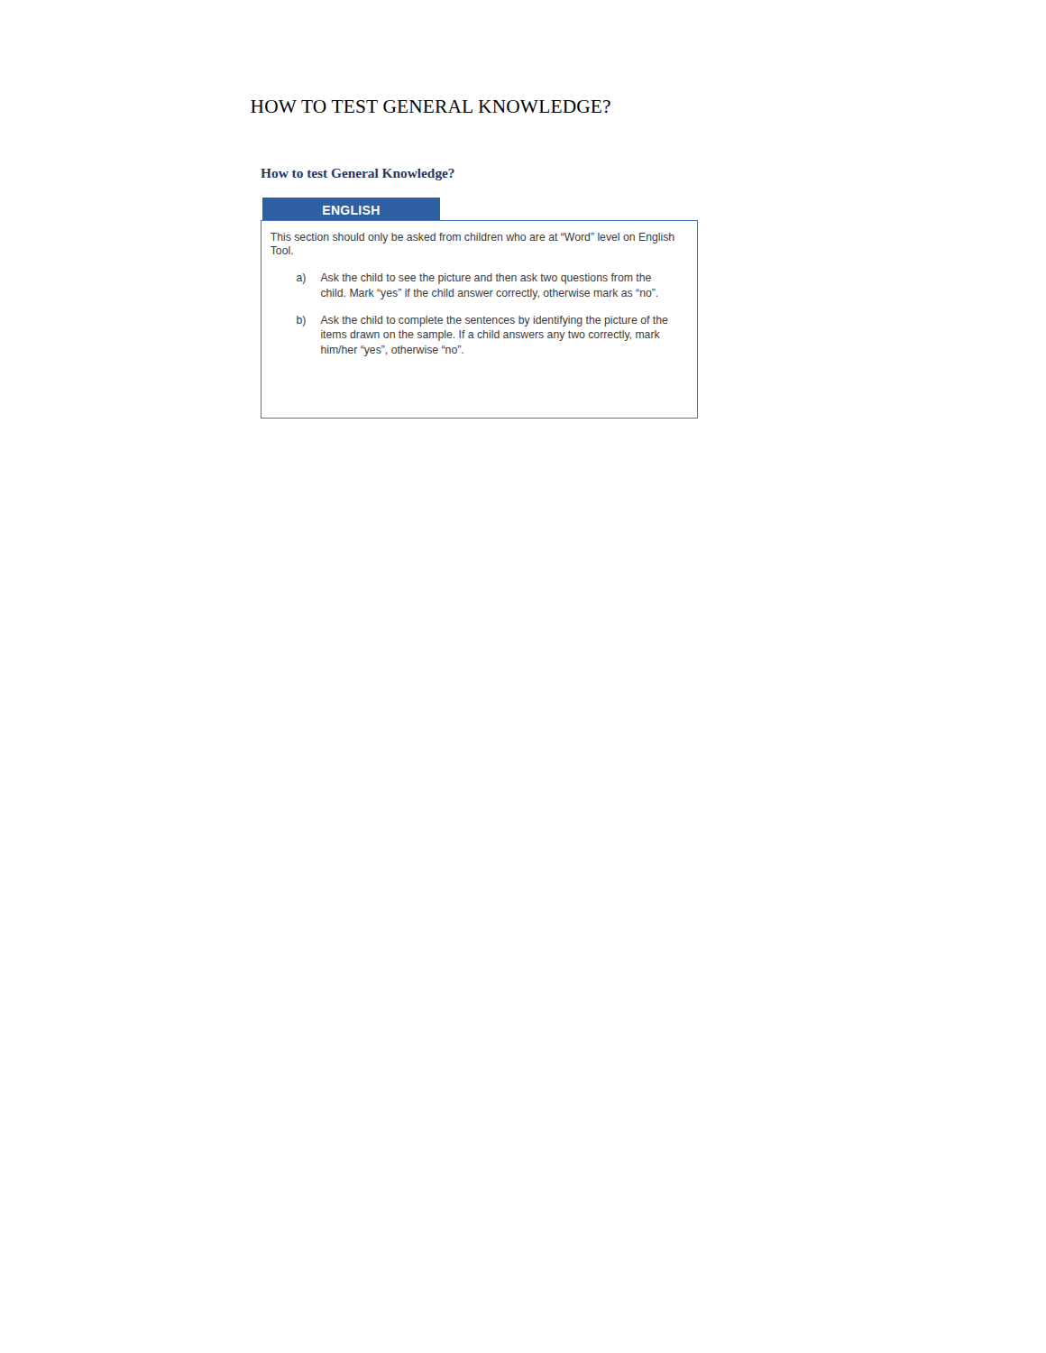HOW TO TEST GENERAL KNOWLEDGE?
How to test General Knowledge?
ENGLISH
This section should only be asked from children who are at “Word” level on English Tool.
a) Ask the child to see the picture and then ask two questions from the child. Mark “yes” if the child answer correctly, otherwise mark as “no”.
b) Ask the child to complete the sentences by identifying the picture of the items drawn on the sample. If a child answers any two correctly, mark him/her “yes”, otherwise “no”.